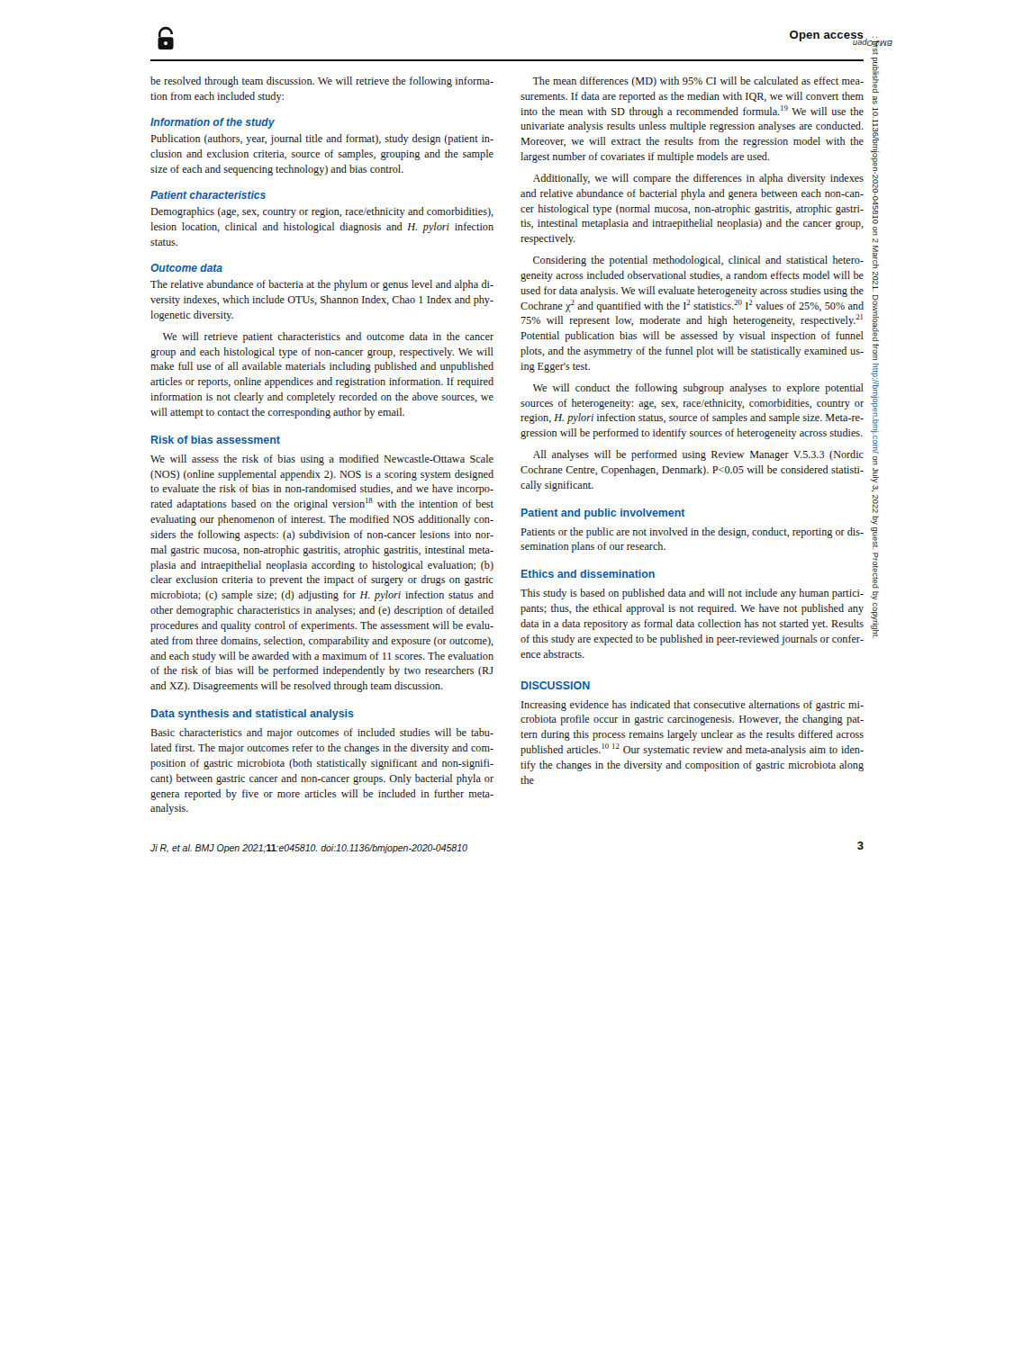BMJ Open: first published as 10.1136/bmjopen-2020-045810 on 2 March 2021. Downloaded from http://bmjopen.bmj.com/ on July 3, 2022 by guest. Protected by copyright.
Open access
be resolved through team discussion. We will retrieve the following information from each included study:
Information of the study
Publication (authors, year, journal title and format), study design (patient inclusion and exclusion criteria, source of samples, grouping and the sample size of each and sequencing technology) and bias control.
Patient characteristics
Demographics (age, sex, country or region, race/ethnicity and comorbidities), lesion location, clinical and histological diagnosis and H. pylori infection status.
Outcome data
The relative abundance of bacteria at the phylum or genus level and alpha diversity indexes, which include OTUs, Shannon Index, Chao 1 Index and phylogenetic diversity.
We will retrieve patient characteristics and outcome data in the cancer group and each histological type of non-cancer group, respectively. We will make full use of all available materials including published and unpublished articles or reports, online appendices and registration information. If required information is not clearly and completely recorded on the above sources, we will attempt to contact the corresponding author by email.
Risk of bias assessment
We will assess the risk of bias using a modified Newcastle-Ottawa Scale (NOS) (online supplemental appendix 2). NOS is a scoring system designed to evaluate the risk of bias in non-randomised studies, and we have incorporated adaptations based on the original version18 with the intention of best evaluating our phenomenon of interest. The modified NOS additionally considers the following aspects: (a) subdivision of non-cancer lesions into normal gastric mucosa, non-atrophic gastritis, atrophic gastritis, intestinal metaplasia and intraepithelial neoplasia according to histological evaluation; (b) clear exclusion criteria to prevent the impact of surgery or drugs on gastric microbiota; (c) sample size; (d) adjusting for H. pylori infection status and other demographic characteristics in analyses; and (e) description of detailed procedures and quality control of experiments. The assessment will be evaluated from three domains, selection, comparability and exposure (or outcome), and each study will be awarded with a maximum of 11 scores. The evaluation of the risk of bias will be performed independently by two researchers (RJ and XZ). Disagreements will be resolved through team discussion.
Data synthesis and statistical analysis
Basic characteristics and major outcomes of included studies will be tabulated first. The major outcomes refer to the changes in the diversity and composition of gastric microbiota (both statistically significant and non-significant) between gastric cancer and non-cancer groups. Only bacterial phyla or genera reported by five or more articles will be included in further meta-analysis.
The mean differences (MD) with 95% CI will be calculated as effect measurements. If data are reported as the median with IQR, we will convert them into the mean with SD through a recommended formula.19 We will use the univariate analysis results unless multiple regression analyses are conducted. Moreover, we will extract the results from the regression model with the largest number of covariates if multiple models are used.
Additionally, we will compare the differences in alpha diversity indexes and relative abundance of bacterial phyla and genera between each non-cancer histological type (normal mucosa, non-atrophic gastritis, atrophic gastritis, intestinal metaplasia and intraepithelial neoplasia) and the cancer group, respectively.
Considering the potential methodological, clinical and statistical heterogeneity across included observational studies, a random effects model will be used for data analysis. We will evaluate heterogeneity across studies using the Cochrane χ2 and quantified with the I2 statistics.20 I2 values of 25%, 50% and 75% will represent low, moderate and high heterogeneity, respectively.21 Potential publication bias will be assessed by visual inspection of funnel plots, and the asymmetry of the funnel plot will be statistically examined using Egger's test.
We will conduct the following subgroup analyses to explore potential sources of heterogeneity: age, sex, race/ethnicity, comorbidities, country or region, H. pylori infection status, source of samples and sample size. Meta-regression will be performed to identify sources of heterogeneity across studies.
All analyses will be performed using Review Manager V.5.3.3 (Nordic Cochrane Centre, Copenhagen, Denmark). P<0.05 will be considered statistically significant.
Patient and public involvement
Patients or the public are not involved in the design, conduct, reporting or dissemination plans of our research.
Ethics and dissemination
This study is based on published data and will not include any human participants; thus, the ethical approval is not required. We have not published any data in a data repository as formal data collection has not started yet. Results of this study are expected to be published in peer-reviewed journals or conference abstracts.
DISCUSSION
Increasing evidence has indicated that consecutive alternations of gastric microbiota profile occur in gastric carcinogenesis. However, the changing pattern during this process remains largely unclear as the results differed across published articles.10 12 Our systematic review and meta-analysis aim to identify the changes in the diversity and composition of gastric microbiota along the
Ji R, et al. BMJ Open 2021;11:e045810. doi:10.1136/bmjopen-2020-045810
3